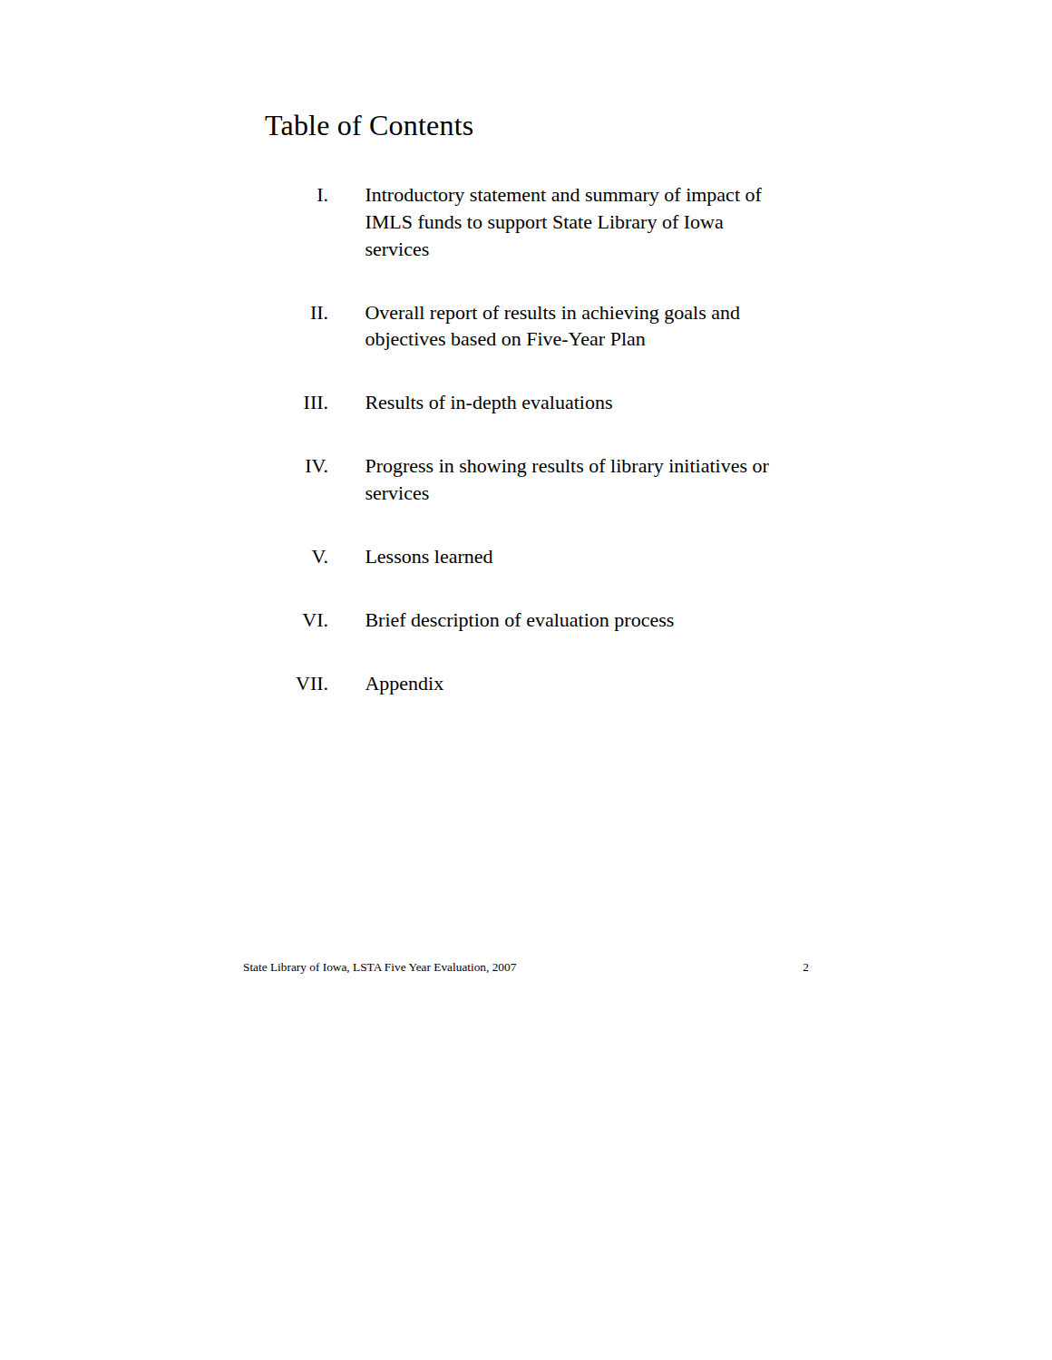Table of Contents
I.
Introductory statement and summary of impact of IMLS funds to support State Library of Iowa services
II.
Overall report of results in achieving goals and objectives based on Five-Year Plan
III.
Results of in-depth evaluations
IV.
Progress in showing results of library initiatives or services
V.
Lessons learned
VI.
Brief description of evaluation process
VII.
Appendix
State Library of Iowa, LSTA Five Year Evaluation, 2007
2